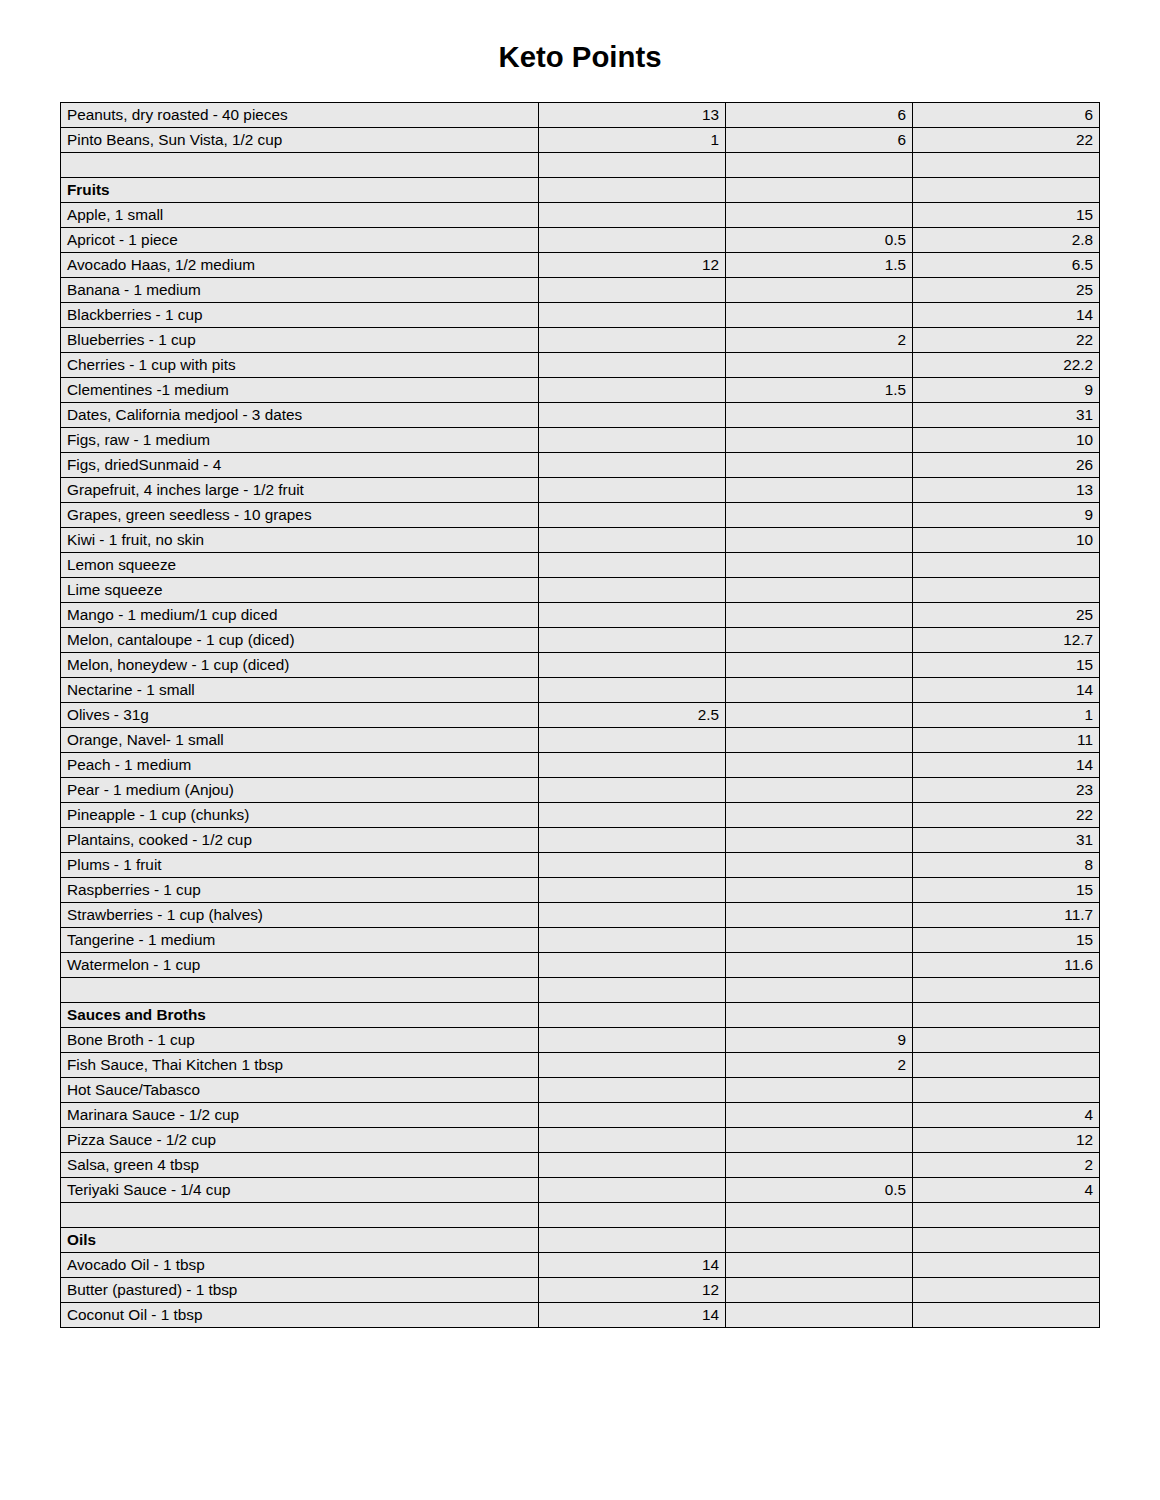Keto Points
| Peanuts, dry roasted - 40 pieces | 13 | 6 | 6 |
| Pinto Beans, Sun Vista, 1/2 cup | 1 | 6 | 22 |
| Fruits | | | |
| Apple, 1 small | | | 15 |
| Apricot - 1 piece | | 0.5 | 2.8 |
| Avocado Haas, 1/2 medium | 12 | 1.5 | 6.5 |
| Banana - 1 medium | | | 25 |
| Blackberries - 1 cup | | | 14 |
| Blueberries - 1 cup | | 2 | 22 |
| Cherries - 1 cup with pits | | | 22.2 |
| Clementines -1 medium | | 1.5 | 9 |
| Dates, California medjool - 3 dates | | | 31 |
| Figs, raw - 1 medium | | | 10 |
| Figs, driedSunmaid - 4 | | | 26 |
| Grapefruit, 4 inches large - 1/2 fruit | | | 13 |
| Grapes, green seedless - 10 grapes | | | 9 |
| Kiwi - 1 fruit, no skin | | | 10 |
| Lemon squeeze | | | |
| Lime squeeze | | | |
| Mango - 1 medium/1 cup diced | | | 25 |
| Melon, cantaloupe - 1 cup (diced) | | | 12.7 |
| Melon, honeydew - 1 cup (diced) | | | 15 |
| Nectarine - 1 small | | | 14 |
| Olives - 31g | 2.5 | | 1 |
| Orange, Navel- 1 small | | | 11 |
| Peach - 1 medium | | | 14 |
| Pear - 1 medium (Anjou) | | | 23 |
| Pineapple - 1 cup (chunks) | | | 22 |
| Plantains, cooked - 1/2 cup | | | 31 |
| Plums - 1 fruit | | | 8 |
| Raspberries - 1 cup | | | 15 |
| Strawberries - 1 cup (halves) | | | 11.7 |
| Tangerine - 1 medium | | | 15 |
| Watermelon - 1 cup | | | 11.6 |
| Sauces and Broths | | | |
| Bone Broth - 1 cup | | 9 | |
| Fish Sauce, Thai Kitchen 1 tbsp | | 2 | |
| Hot Sauce/Tabasco | | | |
| Marinara Sauce - 1/2 cup | | | 4 |
| Pizza Sauce - 1/2 cup | | | 12 |
| Salsa, green 4 tbsp | | | 2 |
| Teriyaki Sauce - 1/4 cup | | 0.5 | 4 |
| Oils | | | |
| Avocado Oil - 1 tbsp | 14 | | |
| Butter (pastured) - 1 tbsp | 12 | | |
| Coconut Oil - 1 tbsp | 14 | | |